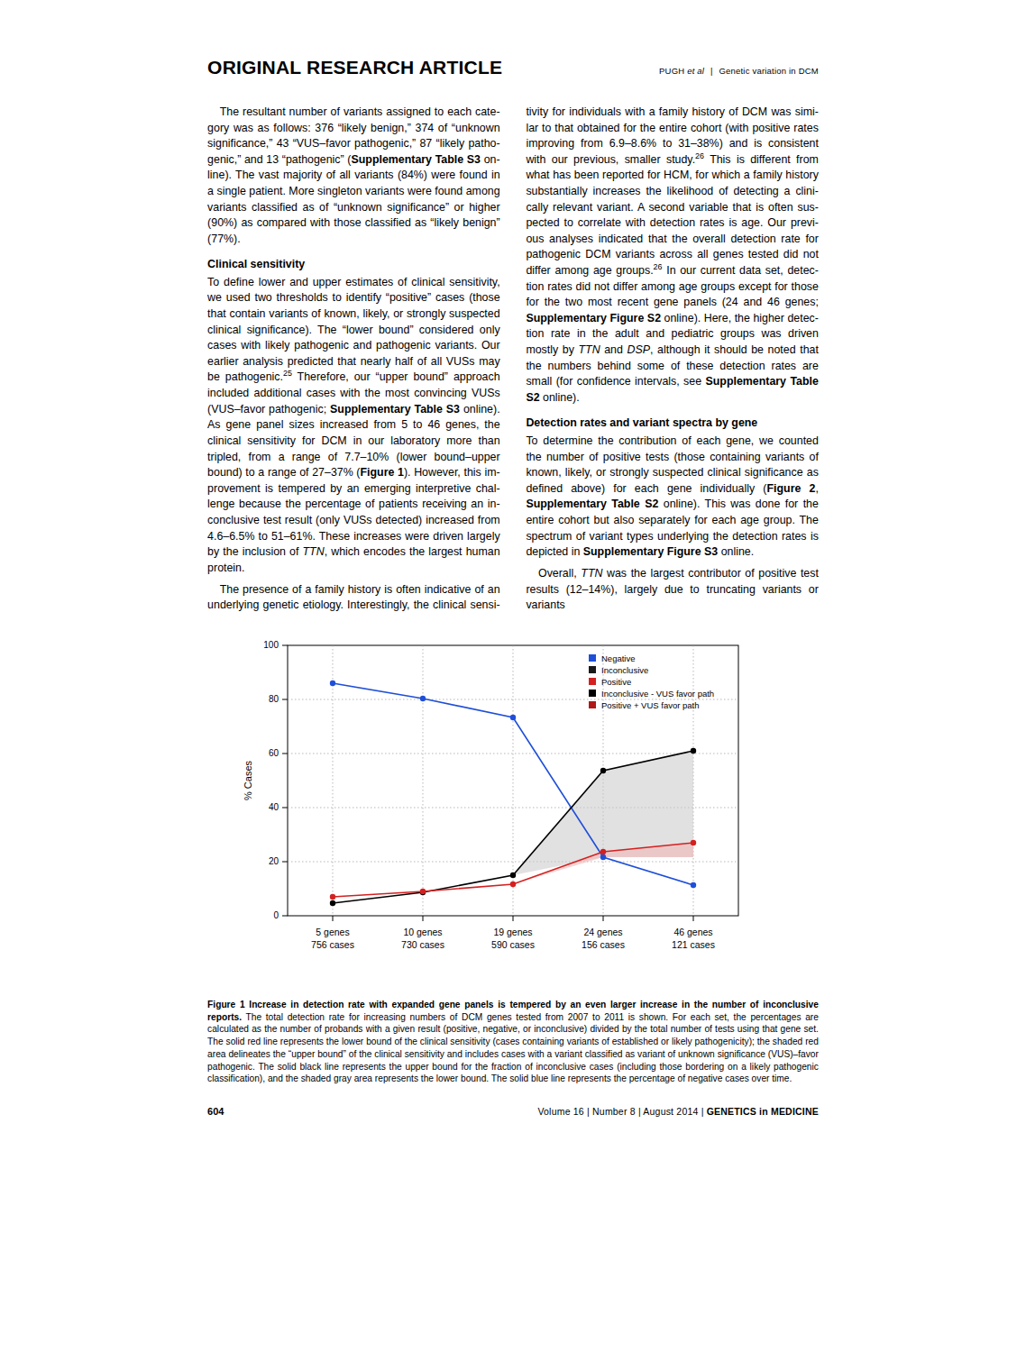Original Research Article
Pugh et al | Genetic variation in DCM
The resultant number of variants assigned to each category was as follows: 376 “likely benign,” 374 of “unknown significance,” 43 “VUS–favor pathogenic,” 87 “likely pathogenic,” and 13 “pathogenic” (Supplementary Table S3 online). The vast majority of all variants (84%) were found in a single patient. More singleton variants were found among variants classified as of “unknown significance” or higher (90%) as compared with those classified as “likely benign” (77%).
Clinical sensitivity
To define lower and upper estimates of clinical sensitivity, we used two thresholds to identify “positive” cases (those that contain variants of known, likely, or strongly suspected clinical significance). The “lower bound” considered only cases with likely pathogenic and pathogenic variants. Our earlier analysis predicted that nearly half of all VUSs may be pathogenic.25 Therefore, our “upper bound” approach included additional cases with the most convincing VUSs (VUS–favor pathogenic; Supplementary Table S3 online). As gene panel sizes increased from 5 to 46 genes, the clinical sensitivity for DCM in our laboratory more than tripled, from a range of 7.7–10% (lower bound–upper bound) to a range of 27–37% (Figure 1). However, this improvement is tempered by an emerging interpretive challenge because the percentage of patients receiving an inconclusive test result (only VUSs detected) increased from 4.6–6.5% to 51–61%. These increases were driven largely by the inclusion of TTN, which encodes the largest human protein.
The presence of a family history is often indicative of an underlying genetic etiology. Interestingly, the clinical sensitivity for individuals with a family history of DCM was similar to that obtained for the entire cohort (with positive rates improving from 6.9–8.6% to 31–38%) and is consistent with our previous, smaller study.26 This is different from what has been reported for HCM, for which a family history substantially increases the likelihood of detecting a clinically relevant variant. A second variable that is often suspected to correlate with detection rates is age. Our previous analyses indicated that the overall detection rate for pathogenic DCM variants across all genes tested did not differ among age groups.26 In our current data set, detection rates did not differ among age groups except for those for the two most recent gene panels (24 and 46 genes; Supplementary Figure S2 online). Here, the higher detection rate in the adult and pediatric groups was driven mostly by TTN and DSP, although it should be noted that the numbers behind some of these detection rates are small (for confidence intervals, see Supplementary Table S2 online).
Detection rates and variant spectra by gene
To determine the contribution of each gene, we counted the number of positive tests (those containing variants of known, likely, or strongly suspected clinical significance as defined above) for each gene individually (Figure 2, Supplementary Table S2 online). This was done for the entire cohort but also separately for each age group. The spectrum of variant types underlying the detection rates is depicted in Supplementary Figure S3 online.
Overall, TTN was the largest contributor of positive test results (12–14%), largely due to truncating variants or variants
0 20 40 60 80 100 % Cases 5 genes 756 cases 10 genes 730 cases 19 genes 590 cases 24 genes 156 cases 46 genes 121 cases Negative Inconclusive Positive Inconclusive - VUS favor path Positive + VUS favor path
Figure 1 Increase in detection rate with expanded gene panels is tempered by an even larger increase in the number of inconclusive reports. The total detection rate for increasing numbers of DCM genes tested from 2007 to 2011 is shown. For each set, the percentages are calculated as the number of probands with a given result (positive, negative, or inconclusive) divided by the total number of tests using that gene set. The solid red line represents the lower bound of the clinical sensitivity (cases containing variants of established or likely pathogenicity); the shaded red area delineates the “upper bound” of the clinical sensitivity and includes cases with a variant classified as variant of unknown significance (VUS)–favor pathogenic. The solid black line represents the upper bound for the fraction of inconclusive cases (including those bordering on a likely pathogenic classification), and the shaded gray area represents the lower bound. The solid blue line represents the percentage of negative cases over time.
604
Volume 16 | Number 8 | August 2014 | GENETICS in MEDICINE